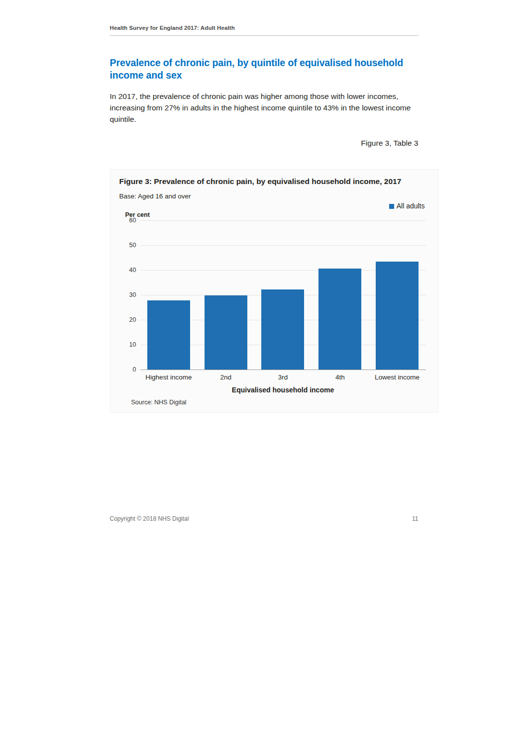Health Survey for England 2017: Adult Health
Prevalence of chronic pain, by quintile of equivalised household income and sex
In 2017, the prevalence of chronic pain was higher among those with lower incomes, increasing from 27% in adults in the highest income quintile to 43% in the lowest income quintile.
Figure 3, Table 3
Figure 3: Prevalence of chronic pain, by equivalised household income, 2017
Base: Aged 16 and over
All adults
Per cent
60
50
40
30
20
10
0
Highest income 2nd 3rd 4th Lowest income
Equivalised household income
Source: NHS Digital
Copyright © 2018 NHS Digital
11